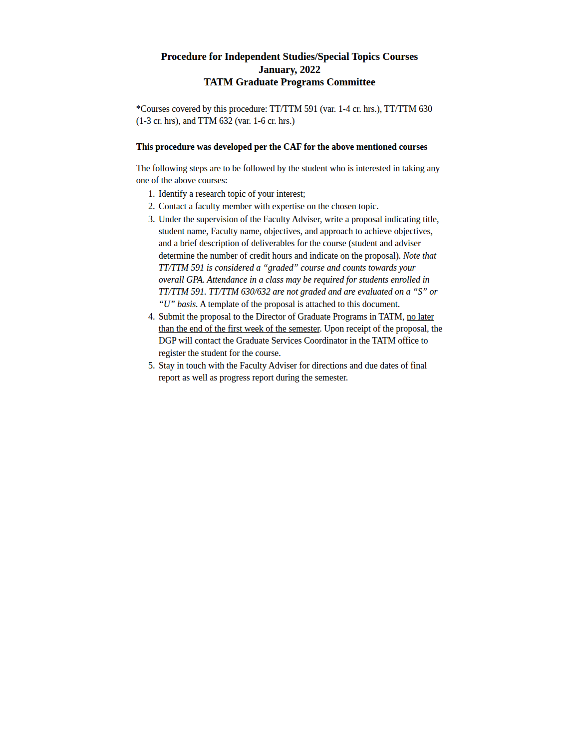Procedure for Independent Studies/Special Topics Courses January, 2022 TATM Graduate Programs Committee
*Courses covered by this procedure: TT/TTM 591 (var. 1-4 cr. hrs.), TT/TTM 630 (1-3 cr. hrs), and TTM 632 (var. 1-6 cr. hrs.)
This procedure was developed per the CAF for the above mentioned courses
The following steps are to be followed by the student who is interested in taking any one of the above courses:
Identify a research topic of your interest;
Contact a faculty member with expertise on the chosen topic.
Under the supervision of the Faculty Adviser, write a proposal indicating title, student name, Faculty name, objectives, and approach to achieve objectives, and a brief description of deliverables for the course (student and adviser determine the number of credit hours and indicate on the proposal). Note that TT/TTM 591 is considered a “graded” course and counts towards your overall GPA. Attendance in a class may be required for students enrolled in TT/TTM 591. TT/TTM 630/632 are not graded and are evaluated on a “S” or “U” basis. A template of the proposal is attached to this document.
Submit the proposal to the Director of Graduate Programs in TATM, no later than the end of the first week of the semester. Upon receipt of the proposal, the DGP will contact the Graduate Services Coordinator in the TATM office to register the student for the course.
Stay in touch with the Faculty Adviser for directions and due dates of final report as well as progress report during the semester.